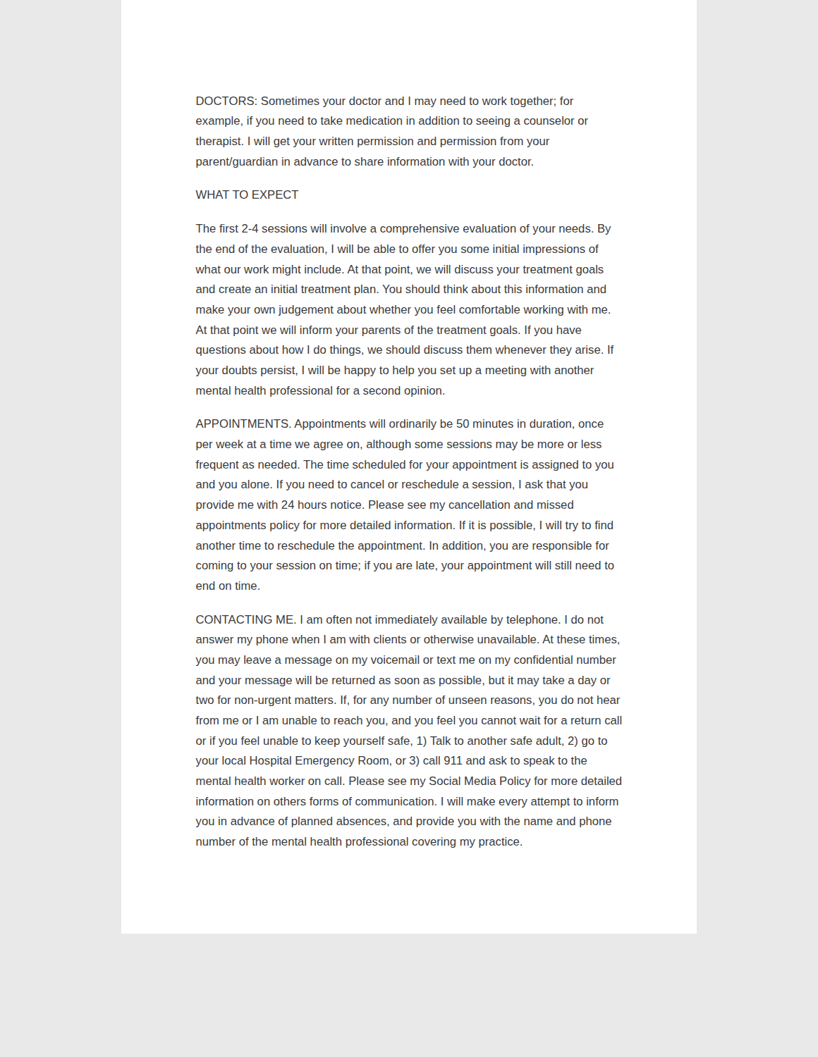DOCTORS: Sometimes your doctor and I may need to work together; for example, if you need to take medication in addition to seeing a counselor or therapist. I will get your written permission and permission from your parent/guardian in advance to share information with your doctor.
WHAT TO EXPECT
The first 2-4 sessions will involve a comprehensive evaluation of your needs. By the end of the evaluation, I will be able to offer you some initial impressions of what our work might include. At that point, we will discuss your treatment goals and create an initial treatment plan. You should think about this information and make your own judgement about whether you feel comfortable working with me. At that point we will inform your parents of the treatment goals. If you have questions about how I do things, we should discuss them whenever they arise. If your doubts persist, I will be happy to help you set up a meeting with another mental health professional for a second opinion.
APPOINTMENTS. Appointments will ordinarily be 50 minutes in duration, once per week at a time we agree on, although some sessions may be more or less frequent as needed. The time scheduled for your appointment is assigned to you and you alone. If you need to cancel or reschedule a session, I ask that you provide me with 24 hours notice. Please see my cancellation and missed appointments policy for more detailed information. If it is possible, I will try to find another time to reschedule the appointment. In addition, you are responsible for coming to your session on time; if you are late, your appointment will still need to end on time.
CONTACTING ME. I am often not immediately available by telephone. I do not answer my phone when I am with clients or otherwise unavailable. At these times, you may leave a message on my voicemail or text me on my confidential number and your message will be returned as soon as possible, but it may take a day or two for non-urgent matters. If, for any number of unseen reasons, you do not hear from me or I am unable to reach you, and you feel you cannot wait for a return call or if you feel unable to keep yourself safe, 1) Talk to another safe adult, 2) go to your local Hospital Emergency Room, or 3) call 911 and ask to speak to the mental health worker on call. Please see my Social Media Policy for more detailed information on others forms of communication. I will make every attempt to inform you in advance of planned absences, and provide you with the name and phone number of the mental health professional covering my practice.